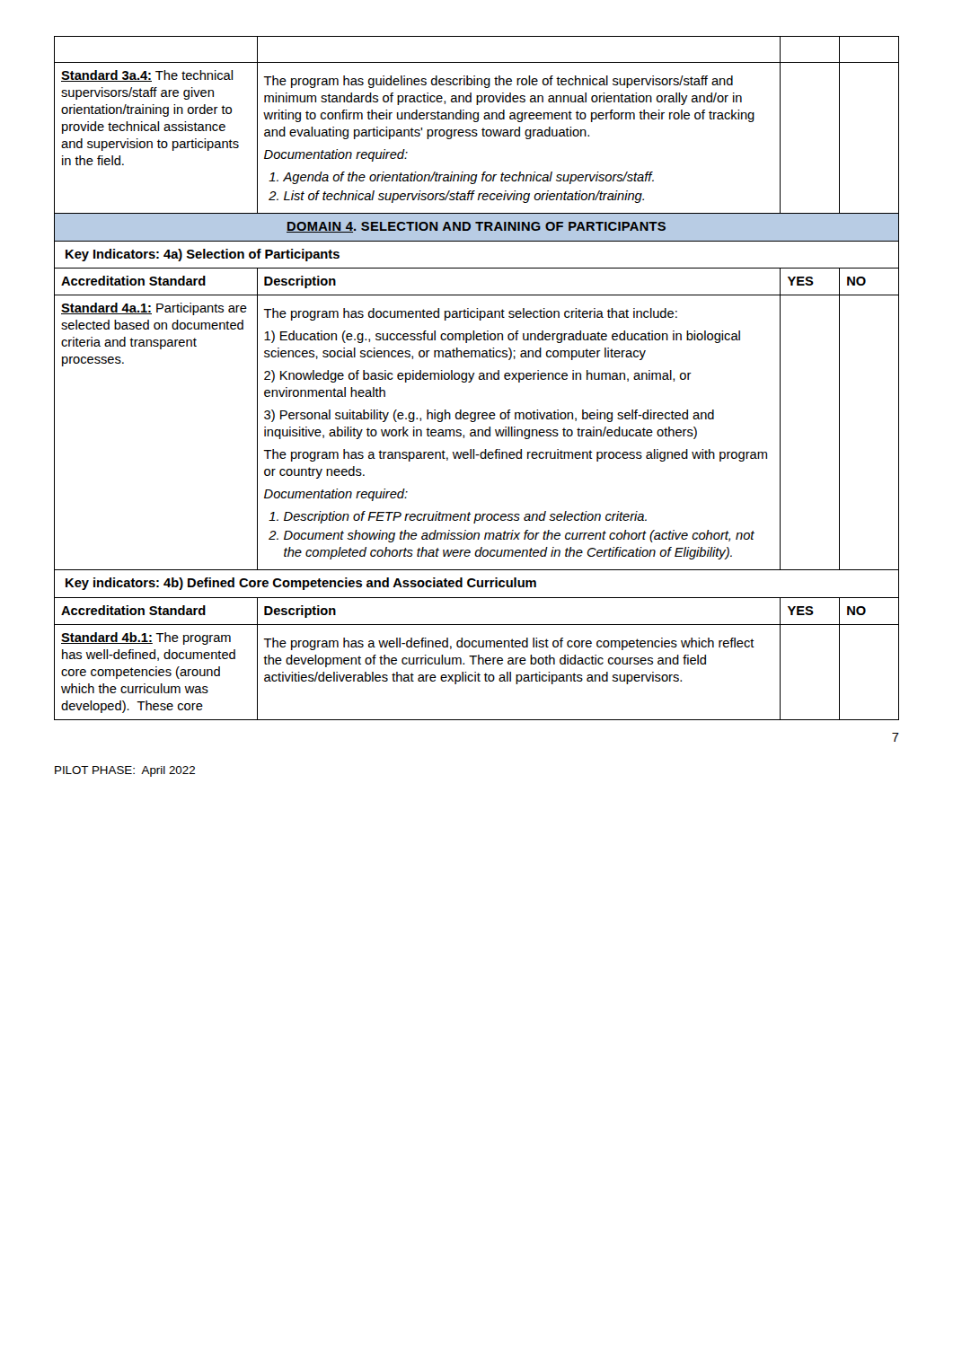| Standard 3a.4: The technical supervisors/staff are given orientation/training in order to provide technical assistance and supervision to participants in the field. | The program has guidelines describing the role of technical supervisors/staff and minimum standards of practice, and provides an annual orientation orally and/or in writing to confirm their understanding and agreement to perform their role of tracking and evaluating participants' progress toward graduation. Documentation required: Agenda of the orientation/training for technical supervisors/staff. List of technical supervisors/staff receiving orientation/training. | | |
| DOMAIN 4 . SELECTION AND TRAINING OF PARTICIPANTS |
| Key Indicators: 4a) Selection of Participants |
| Accreditation Standard | Description | YES | NO |
| Standard 4a.1: Participants are selected based on documented criteria and transparent processes. | The program has documented participant selection criteria that include: 1) Education (e.g., successful completion of undergraduate education in biological sciences, social sciences, or mathematics); and computer literacy 2) Knowledge of basic epidemiology and experience in human, animal, or environmental health 3) Personal suitability (e.g., high degree of motivation, being self-directed and inquisitive, ability to work in teams, and willingness to train/educate others) The program has a transparent, well-defined recruitment process aligned with program or country needs. Documentation required: Description of FETP recruitment process and selection criteria. Document showing the admission matrix for the current cohort (active cohort, not the completed cohorts that were documented in the Certification of Eligibility). | | |
| Key indicators: 4b) Defined Core Competencies and Associated Curriculum |
| Accreditation Standard | Description | YES | NO |
| Standard 4b.1: The program has well-defined, documented core competencies (around which the curriculum was developed). These core | The program has a well-defined, documented list of core competencies which reflect the development of the curriculum. There are both didactic courses and field activities/deliverables that are explicit to all participants and supervisors. | | |
7
PILOT PHASE: April 2022